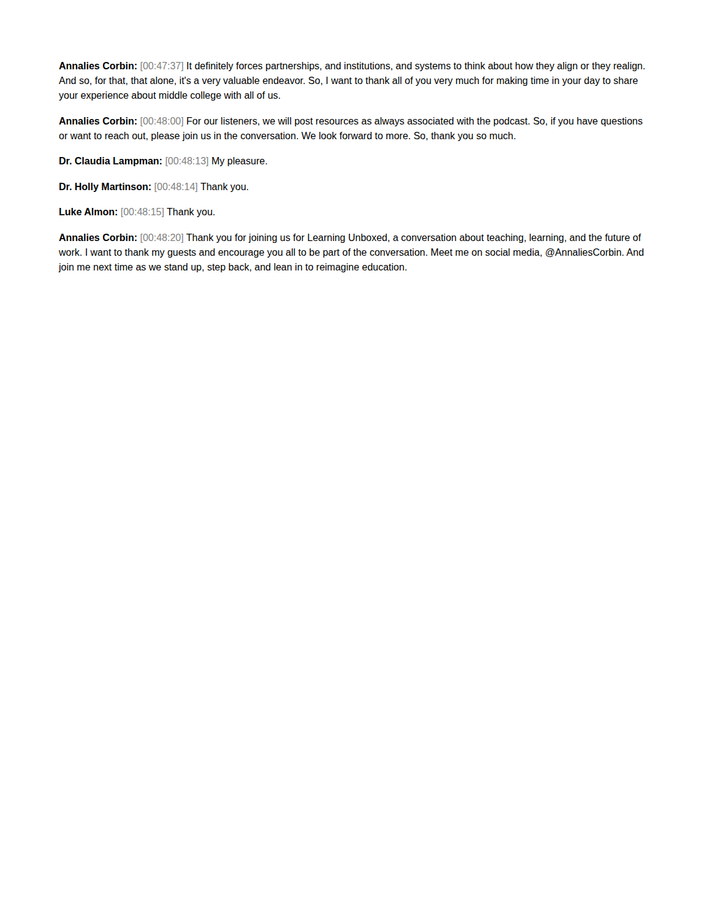Annalies Corbin: [00:47:37] It definitely forces partnerships, and institutions, and systems to think about how they align or they realign. And so, for that, that alone, it's a very valuable endeavor. So, I want to thank all of you very much for making time in your day to share your experience about middle college with all of us.
Annalies Corbin: [00:48:00] For our listeners, we will post resources as always associated with the podcast. So, if you have questions or want to reach out, please join us in the conversation. We look forward to more. So, thank you so much.
Dr. Claudia Lampman: [00:48:13] My pleasure.
Dr. Holly Martinson: [00:48:14] Thank you.
Luke Almon: [00:48:15] Thank you.
Annalies Corbin: [00:48:20] Thank you for joining us for Learning Unboxed, a conversation about teaching, learning, and the future of work. I want to thank my guests and encourage you all to be part of the conversation. Meet me on social media, @AnnaliesCorbin. And join me next time as we stand up, step back, and lean in to reimagine education.